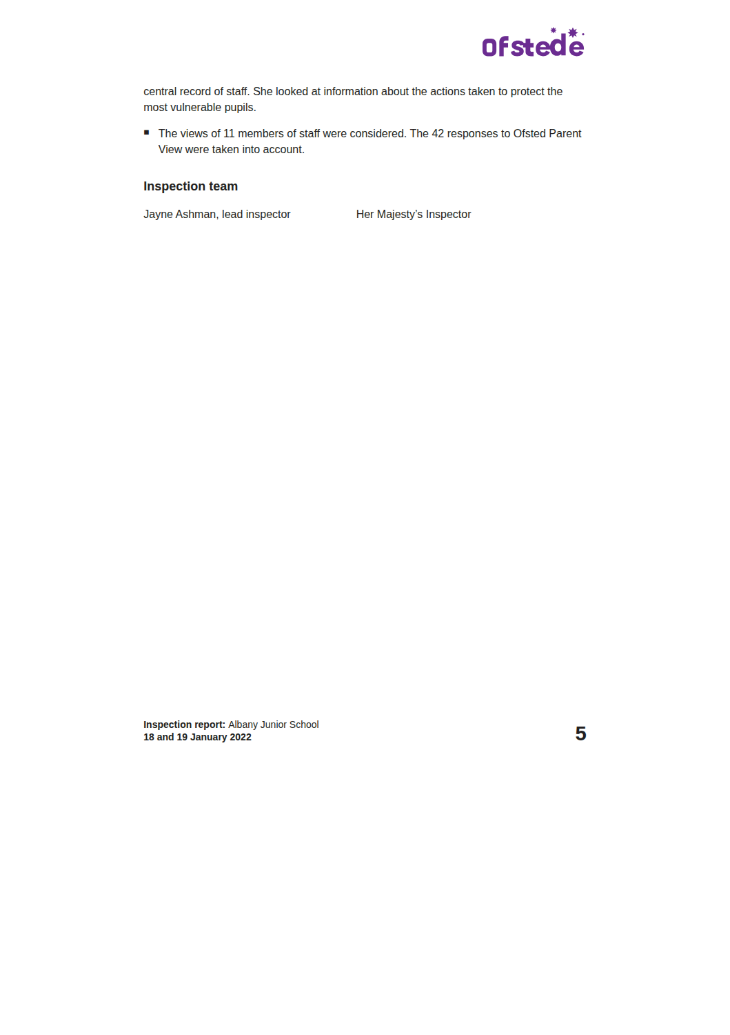central record of staff. She looked at information about the actions taken to protect the most vulnerable pupils.
The views of 11 members of staff were considered. The 42 responses to Ofsted Parent View were taken into account.
Inspection team
| Jayne Ashman, lead inspector | Her Majesty’s Inspector |
Inspection report: Albany Junior School
18 and 19 January 2022
5